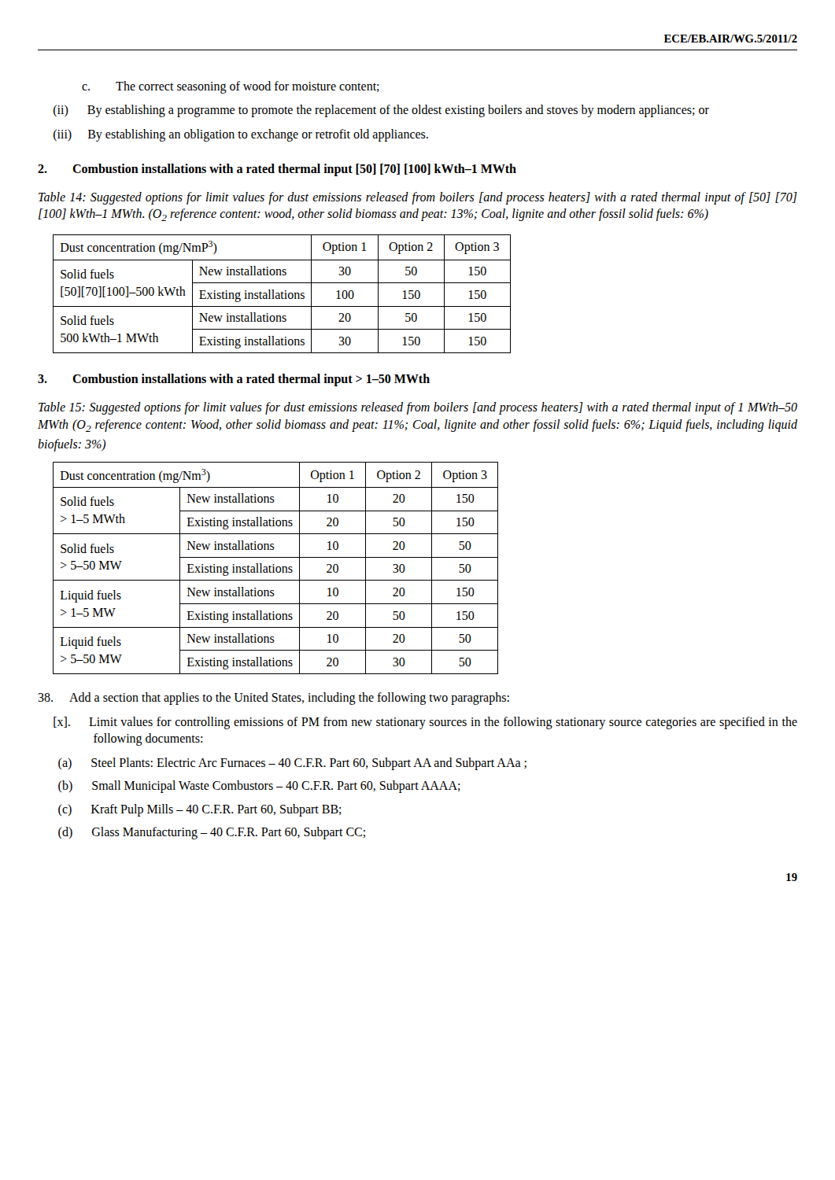ECE/EB.AIR/WG.5/2011/2
c. The correct seasoning of wood for moisture content;
(ii) By establishing a programme to promote the replacement of the oldest existing boilers and stoves by modern appliances; or
(iii) By establishing an obligation to exchange or retrofit old appliances.
2. Combustion installations with a rated thermal input [50] [70] [100] kWth–1 MWth
Table 14: Suggested options for limit values for dust emissions released from boilers [and process heaters] with a rated thermal input of [50] [70] [100] kWth–1 MWth. (O2 reference content: wood, other solid biomass and peat: 13%; Coal, lignite and other fossil solid fuels: 6%)
| Dust concentration (mg/NmP 3 ) | Option 1 | Option 2 | Option 3 |
| Solid fuels [50][70][100]–500 kWth | New installations | 30 | 50 | 150 |
| Existing installations | 100 | 150 | 150 |
| Solid fuels 500 kWth–1 MWth | New installations | 20 | 50 | 150 |
| Existing installations | 30 | 150 | 150 |
3. Combustion installations with a rated thermal input > 1–50 MWth
Table 15: Suggested options for limit values for dust emissions released from boilers [and process heaters] with a rated thermal input of 1 MWth–50 MWth (O2 reference content: Wood, other solid biomass and peat: 11%; Coal, lignite and other fossil solid fuels: 6%; Liquid fuels, including liquid biofuels: 3%)
| Dust concentration (mg/Nm 3 ) | Option 1 | Option 2 | Option 3 |
| Solid fuels > 1–5 MWth | New installations | 10 | 20 | 150 |
| Existing installations | 20 | 50 | 150 |
| Solid fuels > 5–50 MW | New installations | 10 | 20 | 50 |
| Existing installations | 20 | 30 | 50 |
| Liquid fuels > 1–5 MW | New installations | 10 | 20 | 150 |
| Existing installations | 20 | 50 | 150 |
| Liquid fuels > 5–50 MW | New installations | 10 | 20 | 50 |
| Existing installations | 20 | 30 | 50 |
38. Add a section that applies to the United States, including the following two paragraphs:
[x]. Limit values for controlling emissions of PM from new stationary sources in the following stationary source categories are specified in the following documents:
(a) Steel Plants: Electric Arc Furnaces – 40 C.F.R. Part 60, Subpart AA and Subpart AAa ;
(b) Small Municipal Waste Combustors – 40 C.F.R. Part 60, Subpart AAAA;
(c) Kraft Pulp Mills – 40 C.F.R. Part 60, Subpart BB;
(d) Glass Manufacturing – 40 C.F.R. Part 60, Subpart CC;
19